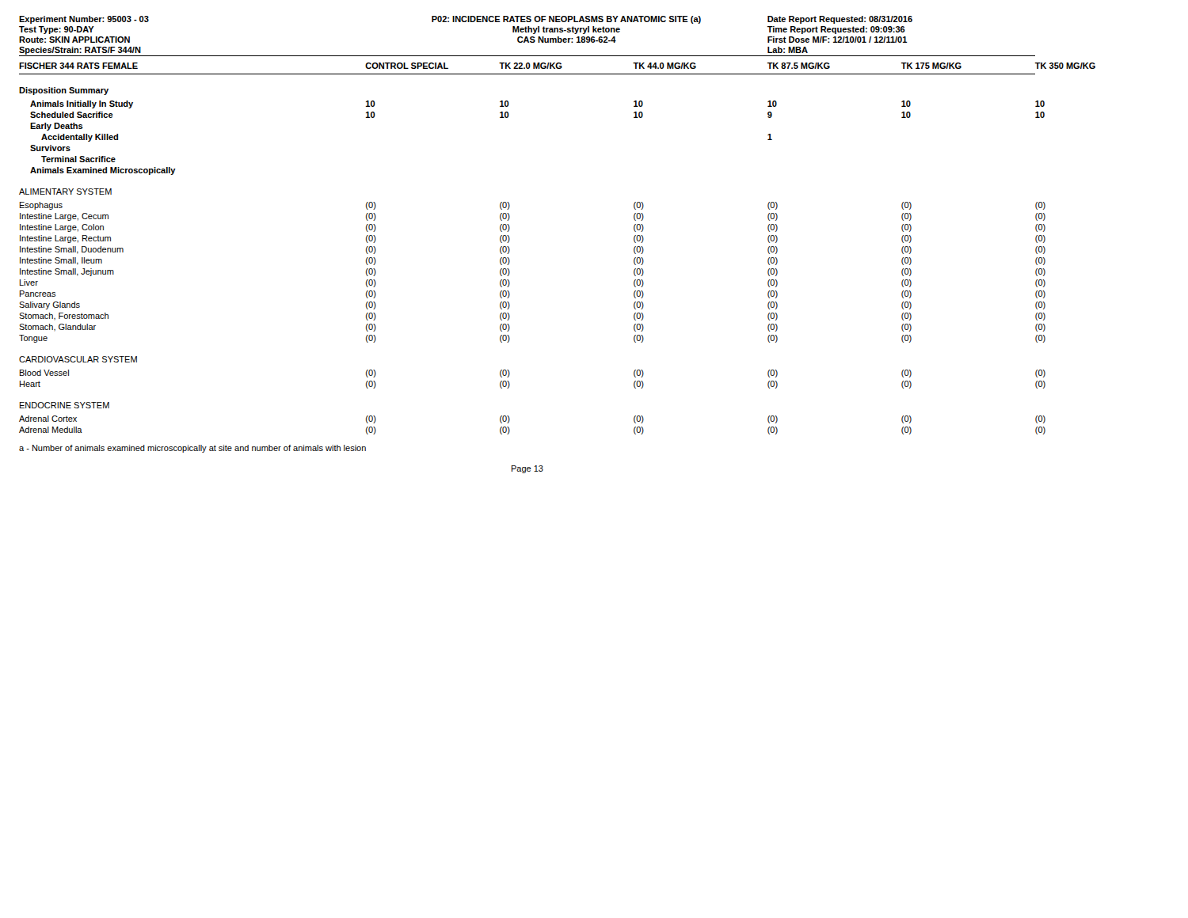| Experiment Number: 95003 - 03 | P02: INCIDENCE RATES OF NEOPLASMS BY ANATOMIC SITE (a) | Date Report Requested: 08/31/2016 |
| Test Type: 90-DAY | Methyl trans-styryl ketone | Time Report Requested: 09:09:36 |
| Route: SKIN APPLICATION | CAS Number: 1896-62-4 | First Dose M/F: 12/10/01 / 12/11/01 |
| Species/Strain: RATS/F 344/N | | Lab: MBA |
| FISCHER 344 RATS FEMALE | CONTROL SPECIAL | TK 22.0 MG/KG | TK 44.0 MG/KG | TK 87.5 MG/KG | TK 175 MG/KG | TK 350 MG/KG |
| Disposition Summary |
| Animals Initially In Study | 10 | 10 | 10 | 10 | 10 | 10 |
| Scheduled Sacrifice | 10 | 10 | 10 | 9 | 10 | 10 |
| Early Deaths | | | | | | |
| Accidentally Killed | | | | 1 | | |
| Survivors | | | | | | |
| Terminal Sacrifice | | | | | | |
| Animals Examined Microscopically | | | | | | |
| ALIMENTARY SYSTEM |
| Esophagus | (0) | (0) | (0) | (0) | (0) | (0) |
| Intestine Large, Cecum | (0) | (0) | (0) | (0) | (0) | (0) |
| Intestine Large, Colon | (0) | (0) | (0) | (0) | (0) | (0) |
| Intestine Large, Rectum | (0) | (0) | (0) | (0) | (0) | (0) |
| Intestine Small, Duodenum | (0) | (0) | (0) | (0) | (0) | (0) |
| Intestine Small, Ileum | (0) | (0) | (0) | (0) | (0) | (0) |
| Intestine Small, Jejunum | (0) | (0) | (0) | (0) | (0) | (0) |
| Liver | (0) | (0) | (0) | (0) | (0) | (0) |
| Pancreas | (0) | (0) | (0) | (0) | (0) | (0) |
| Salivary Glands | (0) | (0) | (0) | (0) | (0) | (0) |
| Stomach, Forestomach | (0) | (0) | (0) | (0) | (0) | (0) |
| Stomach, Glandular | (0) | (0) | (0) | (0) | (0) | (0) |
| Tongue | (0) | (0) | (0) | (0) | (0) | (0) |
| CARDIOVASCULAR SYSTEM |
| Blood Vessel | (0) | (0) | (0) | (0) | (0) | (0) |
| Heart | (0) | (0) | (0) | (0) | (0) | (0) |
| ENDOCRINE SYSTEM |
| Adrenal Cortex | (0) | (0) | (0) | (0) | (0) | (0) |
| Adrenal Medulla | (0) | (0) | (0) | (0) | (0) | (0) |
| a - Number of animals examined microscopically at site and number of animals with lesion |
| Page 13 |